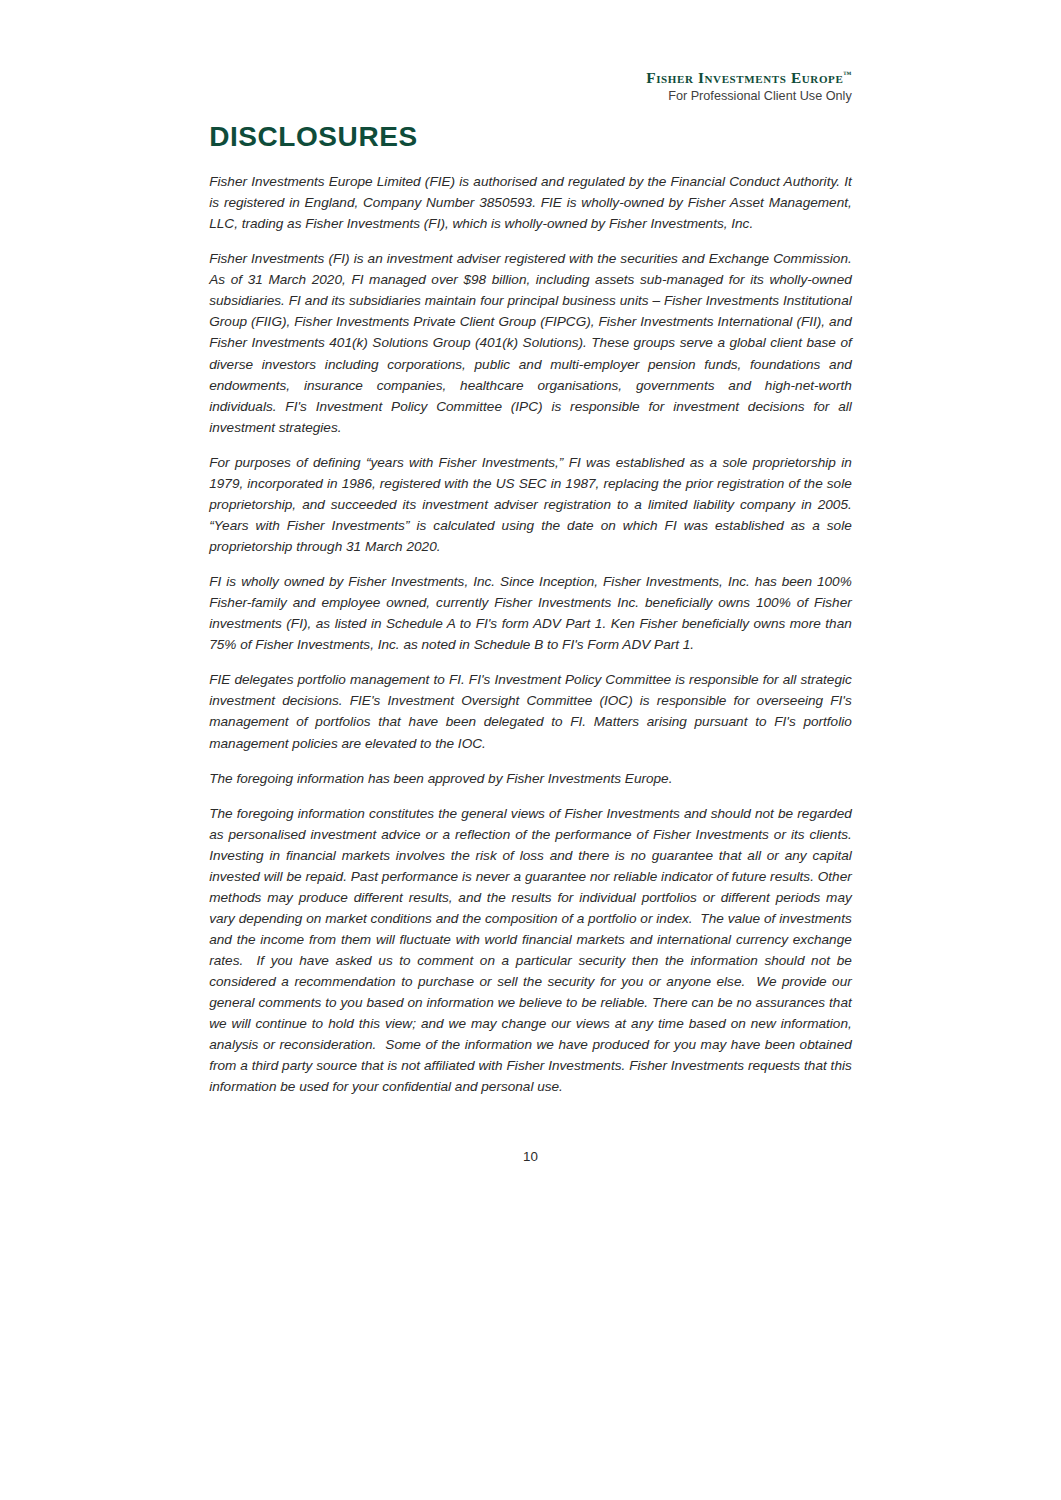Fisher Investments Europe™
For Professional Client Use Only
DISCLOSURES
Fisher Investments Europe Limited (FIE) is authorised and regulated by the Financial Conduct Authority. It is registered in England, Company Number 3850593. FIE is wholly-owned by Fisher Asset Management, LLC, trading as Fisher Investments (FI), which is wholly-owned by Fisher Investments, Inc.
Fisher Investments (FI) is an investment adviser registered with the securities and Exchange Commission. As of 31 March 2020, FI managed over $98 billion, including assets sub-managed for its wholly-owned subsidiaries. FI and its subsidiaries maintain four principal business units – Fisher Investments Institutional Group (FIIG), Fisher Investments Private Client Group (FIPCG), Fisher Investments International (FII), and Fisher Investments 401(k) Solutions Group (401(k) Solutions). These groups serve a global client base of diverse investors including corporations, public and multi-employer pension funds, foundations and endowments, insurance companies, healthcare organisations, governments and high-net-worth individuals. FI's Investment Policy Committee (IPC) is responsible for investment decisions for all investment strategies.
For purposes of defining “years with Fisher Investments,” FI was established as a sole proprietorship in 1979, incorporated in 1986, registered with the US SEC in 1987, replacing the prior registration of the sole proprietorship, and succeeded its investment adviser registration to a limited liability company in 2005. “Years with Fisher Investments” is calculated using the date on which FI was established as a sole proprietorship through 31 March 2020.
FI is wholly owned by Fisher Investments, Inc. Since Inception, Fisher Investments, Inc. has been 100% Fisher-family and employee owned, currently Fisher Investments Inc. beneficially owns 100% of Fisher investments (FI), as listed in Schedule A to FI's form ADV Part 1. Ken Fisher beneficially owns more than 75% of Fisher Investments, Inc. as noted in Schedule B to FI's Form ADV Part 1.
FIE delegates portfolio management to FI. FI's Investment Policy Committee is responsible for all strategic investment decisions. FIE's Investment Oversight Committee (IOC) is responsible for overseeing FI's management of portfolios that have been delegated to FI. Matters arising pursuant to FI's portfolio management policies are elevated to the IOC.
The foregoing information has been approved by Fisher Investments Europe.
The foregoing information constitutes the general views of Fisher Investments and should not be regarded as personalised investment advice or a reflection of the performance of Fisher Investments or its clients. Investing in financial markets involves the risk of loss and there is no guarantee that all or any capital invested will be repaid. Past performance is never a guarantee nor reliable indicator of future results. Other methods may produce different results, and the results for individual portfolios or different periods may vary depending on market conditions and the composition of a portfolio or index. The value of investments and the income from them will fluctuate with world financial markets and international currency exchange rates. If you have asked us to comment on a particular security then the information should not be considered a recommendation to purchase or sell the security for you or anyone else. We provide our general comments to you based on information we believe to be reliable. There can be no assurances that we will continue to hold this view; and we may change our views at any time based on new information, analysis or reconsideration. Some of the information we have produced for you may have been obtained from a third party source that is not affiliated with Fisher Investments. Fisher Investments requests that this information be used for your confidential and personal use.
10